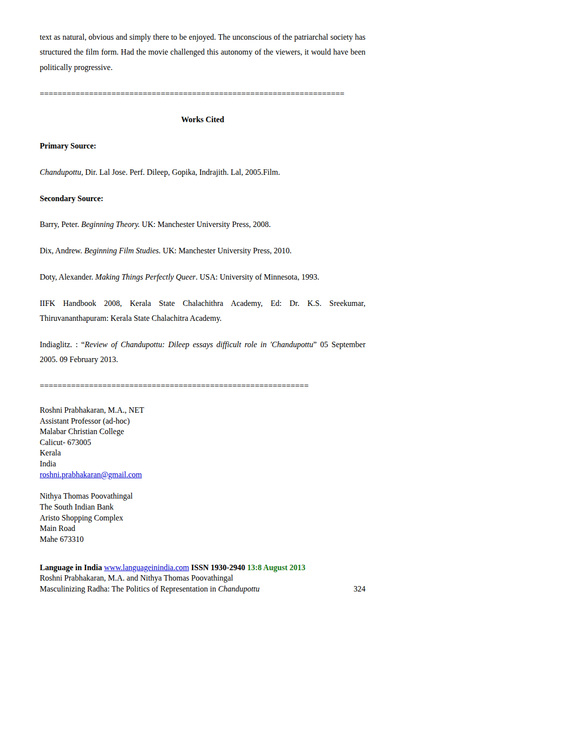text as natural, obvious and simply there to be enjoyed. The unconscious of the patriarchal society has structured the film form. Had the movie challenged this autonomy of the viewers, it would have been politically progressive.
====================================================================
Works Cited
Primary Source:
Chandupottu, Dir. Lal Jose. Perf. Dileep, Gopika, Indrajith. Lal, 2005.Film.
Secondary Source:
Barry, Peter. Beginning Theory. UK: Manchester University Press, 2008.
Dix, Andrew. Beginning Film Studies. UK: Manchester University Press, 2010.
Doty, Alexander. Making Things Perfectly Queer. USA: University of Minnesota, 1993.
IIFK Handbook 2008, Kerala State Chalachithra Academy, Ed: Dr. K.S. Sreekumar, Thiruvananthapuram: Kerala State Chalachitra Academy.
Indiaglitz. : “Review of Chandupottu: Dileep essays difficult role in 'Chandupottu” 05 September 2005. 09 February 2013.
============================================================
Roshni Prabhakaran, M.A., NET
Assistant Professor (ad-hoc)
Malabar Christian College
Calicut- 673005
Kerala
India
roshni.prabhakaran@gmail.com
Nithya Thomas Poovathingal
The South Indian Bank
Aristo Shopping Complex
Main Road
Mahe 673310
Language in India www.languageinindia.com ISSN 1930-2940 13:8 August 2013
Roshni Prabhakaran, M.A. and Nithya Thomas Poovathingal
Masculinizing Radha: The Politics of Representation in Chandupottu 324